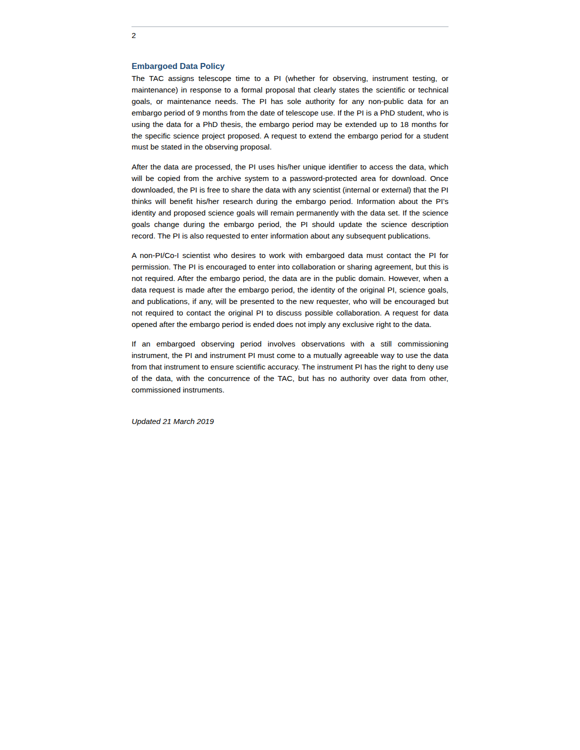2
Embargoed Data Policy
The TAC assigns telescope time to a PI (whether for observing, instrument testing, or maintenance) in response to a formal proposal that clearly states the scientific or technical goals, or maintenance needs. The PI has sole authority for any non-public data for an embargo period of 9 months from the date of telescope use. If the PI is a PhD student, who is using the data for a PhD thesis, the embargo period may be extended up to 18 months for the specific science project proposed. A request to extend the embargo period for a student must be stated in the observing proposal.
After the data are processed, the PI uses his/her unique identifier to access the data, which will be copied from the archive system to a password-protected area for download. Once downloaded, the PI is free to share the data with any scientist (internal or external) that the PI thinks will benefit his/her research during the embargo period. Information about the PI’s identity and proposed science goals will remain permanently with the data set. If the science goals change during the embargo period, the PI should update the science description record. The PI is also requested to enter information about any subsequent publications.
A non-PI/Co-I scientist who desires to work with embargoed data must contact the PI for permission. The PI is encouraged to enter into collaboration or sharing agreement, but this is not required. After the embargo period, the data are in the public domain. However, when a data request is made after the embargo period, the identity of the original PI, science goals, and publications, if any, will be presented to the new requester, who will be encouraged but not required to contact the original PI to discuss possible collaboration. A request for data opened after the embargo period is ended does not imply any exclusive right to the data.
If an embargoed observing period involves observations with a still commissioning instrument, the PI and instrument PI must come to a mutually agreeable way to use the data from that instrument to ensure scientific accuracy. The instrument PI has the right to deny use of the data, with the concurrence of the TAC, but has no authority over data from other, commissioned instruments.
Updated 21 March 2019